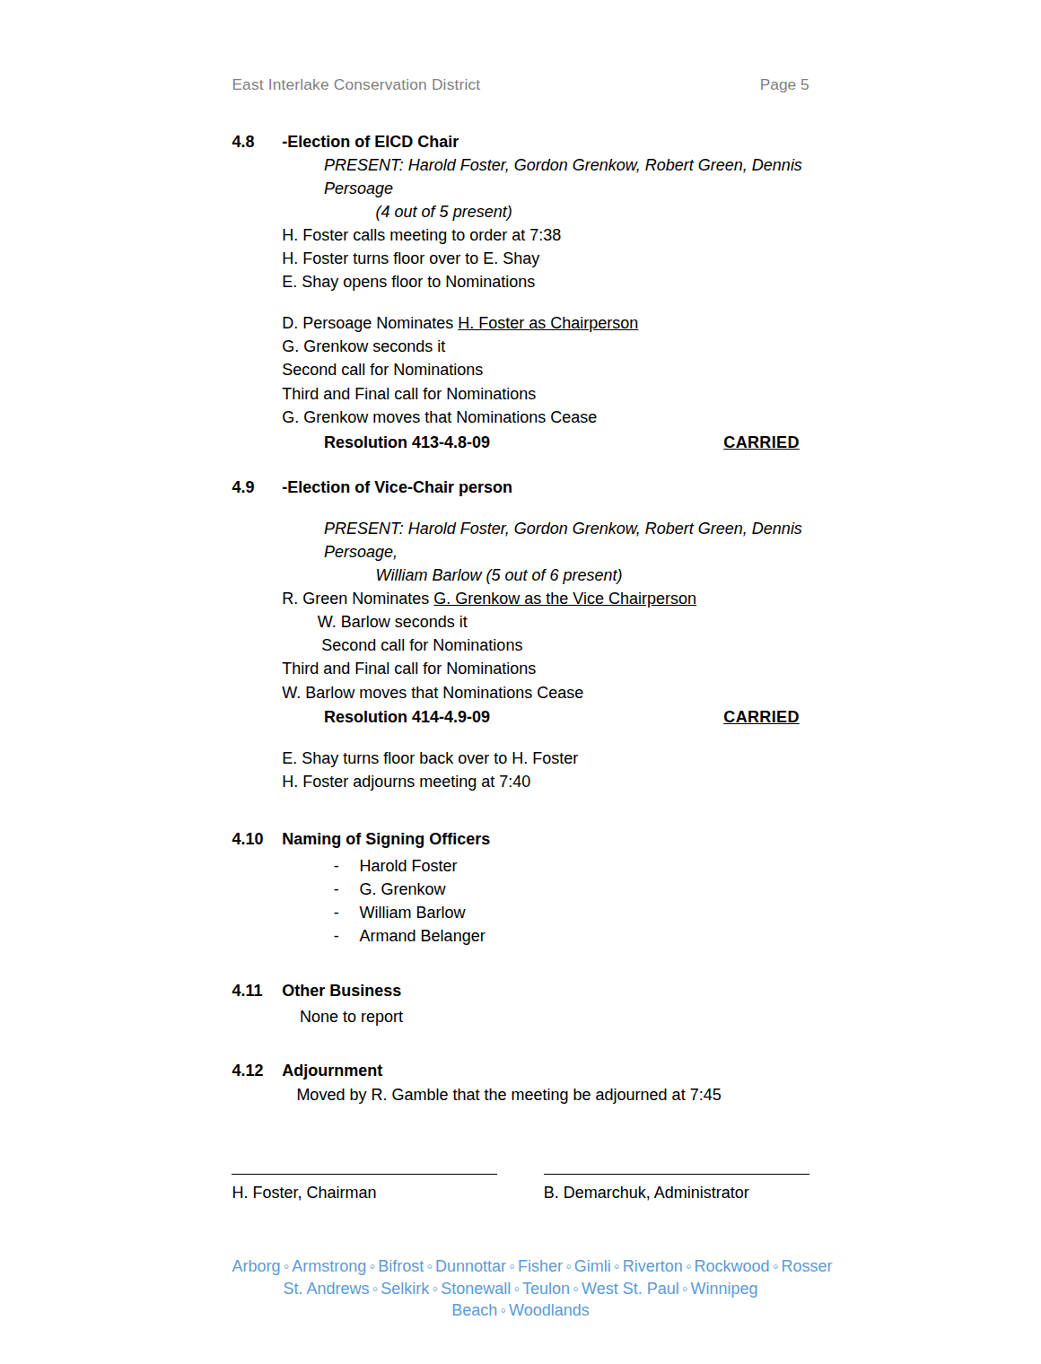East Interlake Conservation District
Page 5
4.8
-Election of EICD Chair
PRESENT: Harold Foster, Gordon Grenkow, Robert Green, Dennis Persoage (4 out of 5 present)
H. Foster calls meeting to order at 7:38
H. Foster turns floor over to E. Shay
E. Shay opens floor to Nominations
D. Persoage Nominates H. Foster as Chairperson
G. Grenkow seconds it
Second call for Nominations
Third and Final call for Nominations
G. Grenkow moves that Nominations Cease
Resolution 413-4.8-09 CARRIED
4.9
-Election of Vice-Chair person
PRESENT: Harold Foster, Gordon Grenkow, Robert Green, Dennis Persoage, William Barlow (5 out of 6 present)
R. Green Nominates G. Grenkow as the Vice Chairperson
W. Barlow seconds it
Second call for Nominations
Third and Final call for Nominations
W. Barlow moves that Nominations Cease
Resolution 414-4.9-09 CARRIED
E. Shay turns floor back over to H. Foster
H. Foster adjourns meeting at 7:40
4.10
Naming of Signing Officers
-Harold Foster
-G. Grenkow
-William Barlow
-Armand Belanger
4.11
Other Business
None to report
4.12
Adjournment
Moved by R. Gamble that the meeting be adjourned at 7:45
H. Foster, Chairman
B. Demarchuk, Administrator
Arborg◦Armstrong◦Bifrost◦Dunnottar◦Fisher◦Gimli◦Riverton◦Rockwood◦Rosser
St. Andrews◦Selkirk◦Stonewall◦Teulon◦West St. Paul◦Winnipeg Beach◦Woodlands